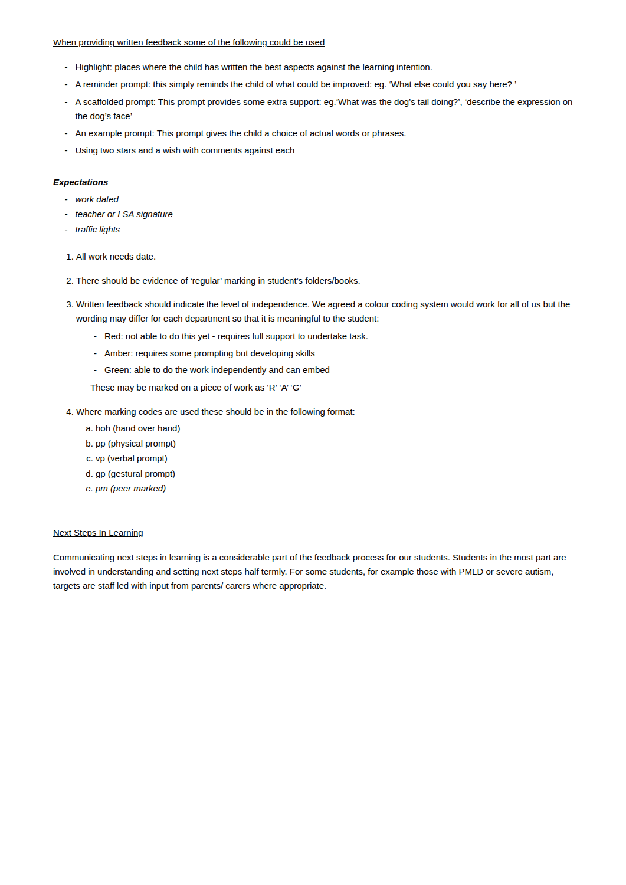When providing written feedback some of the following could be used
Highlight: places where the child has written the best aspects against the learning intention.
A reminder prompt: this simply reminds the child of what could be improved: eg. ‘What else could you say here? ’
A scaffolded prompt: This prompt provides some extra support: eg.‘What was the dog’s tail doing?’, ‘describe the expression on the dog’s face’
An example prompt: This prompt gives the child a choice of actual words or phrases.
Using two stars and a wish with comments against each
Expectations
work dated
teacher or LSA signature
traffic lights
All work needs date.
There should be evidence of ‘regular’ marking in student’s folders/books.
Written feedback should indicate the level of independence. We agreed a colour coding system would work for all of us but the wording may differ for each department so that it is meaningful to the student:
Red: not able to do this yet - requires full support to undertake task.
Amber: requires some prompting but developing skills
Green: able to do the work independently and can embed
These may be marked on a piece of work as ‘R’ ‘A’ ‘G’
Where marking codes are used these should be in the following format:
hoh (hand over hand)
pp (physical prompt)
vp (verbal prompt)
gp (gestural prompt)
pm (peer marked)
Next Steps In Learning
Communicating next steps in learning is a considerable part of the feedback process for our students. Students in the most part are involved in understanding and setting next steps half termly. For some students, for example those with PMLD or severe autism, targets are staff led with input from parents/ carers where appropriate.